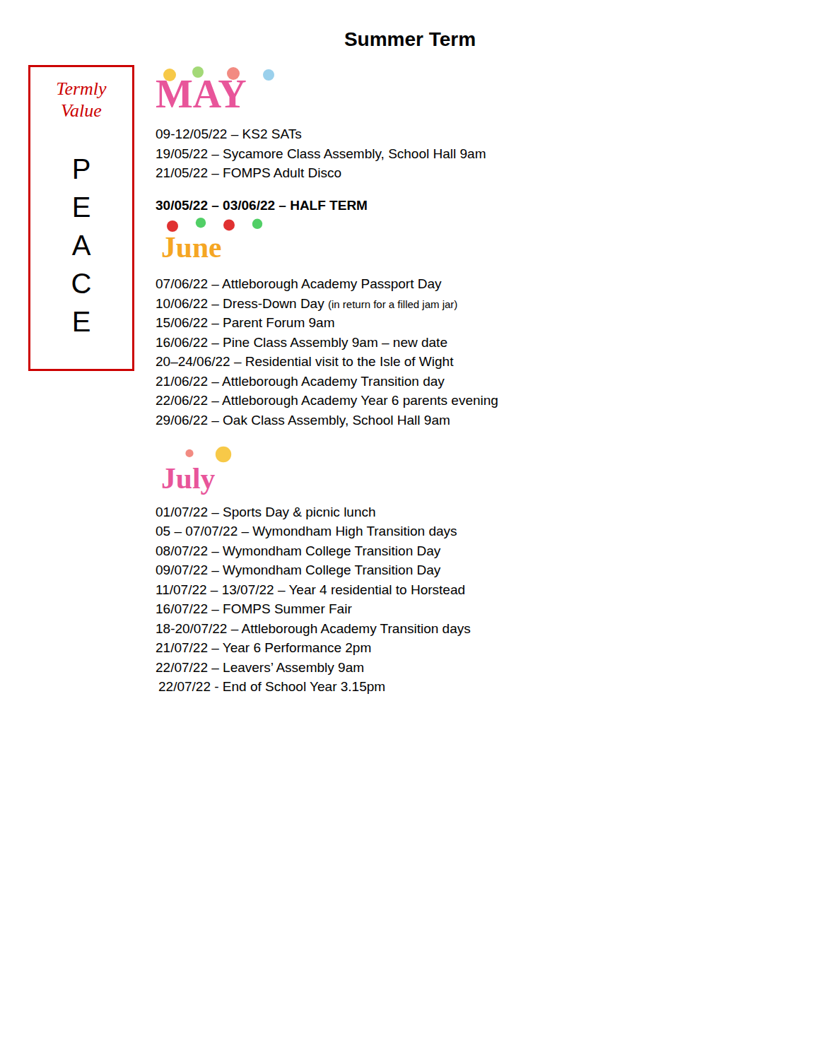Summer Term
Termly
Value
P E A C E
09-12/05/22 – KS2 SATs
19/05/22 – Sycamore Class Assembly, School Hall 9am
21/05/22 – FOMPS Adult Disco
30/05/22 – 03/06/22 – HALF TERM
07/06/22 – Attleborough Academy Passport Day
10/06/22 – Dress-Down Day (in return for a filled jam jar)
15/06/22 – Parent Forum 9am
16/06/22 – Pine Class Assembly 9am – new date
20–24/06/22 – Residential visit to the Isle of Wight
21/06/22 – Attleborough Academy Transition day
22/06/22 – Attleborough Academy Year 6 parents evening
29/06/22 – Oak Class Assembly, School Hall 9am
01/07/22 – Sports Day & picnic lunch
05 – 07/07/22 – Wymondham High Transition days
08/07/22 – Wymondham College Transition Day
09/07/22 – Wymondham College Transition Day
11/07/22 – 13/07/22 – Year 4 residential to Horstead
16/07/22 – FOMPS Summer Fair
18-20/07/22 – Attleborough Academy Transition days
21/07/22 – Year 6 Performance 2pm
22/07/22 – Leavers’ Assembly 9am
22/07/22 - End of School Year 3.15pm